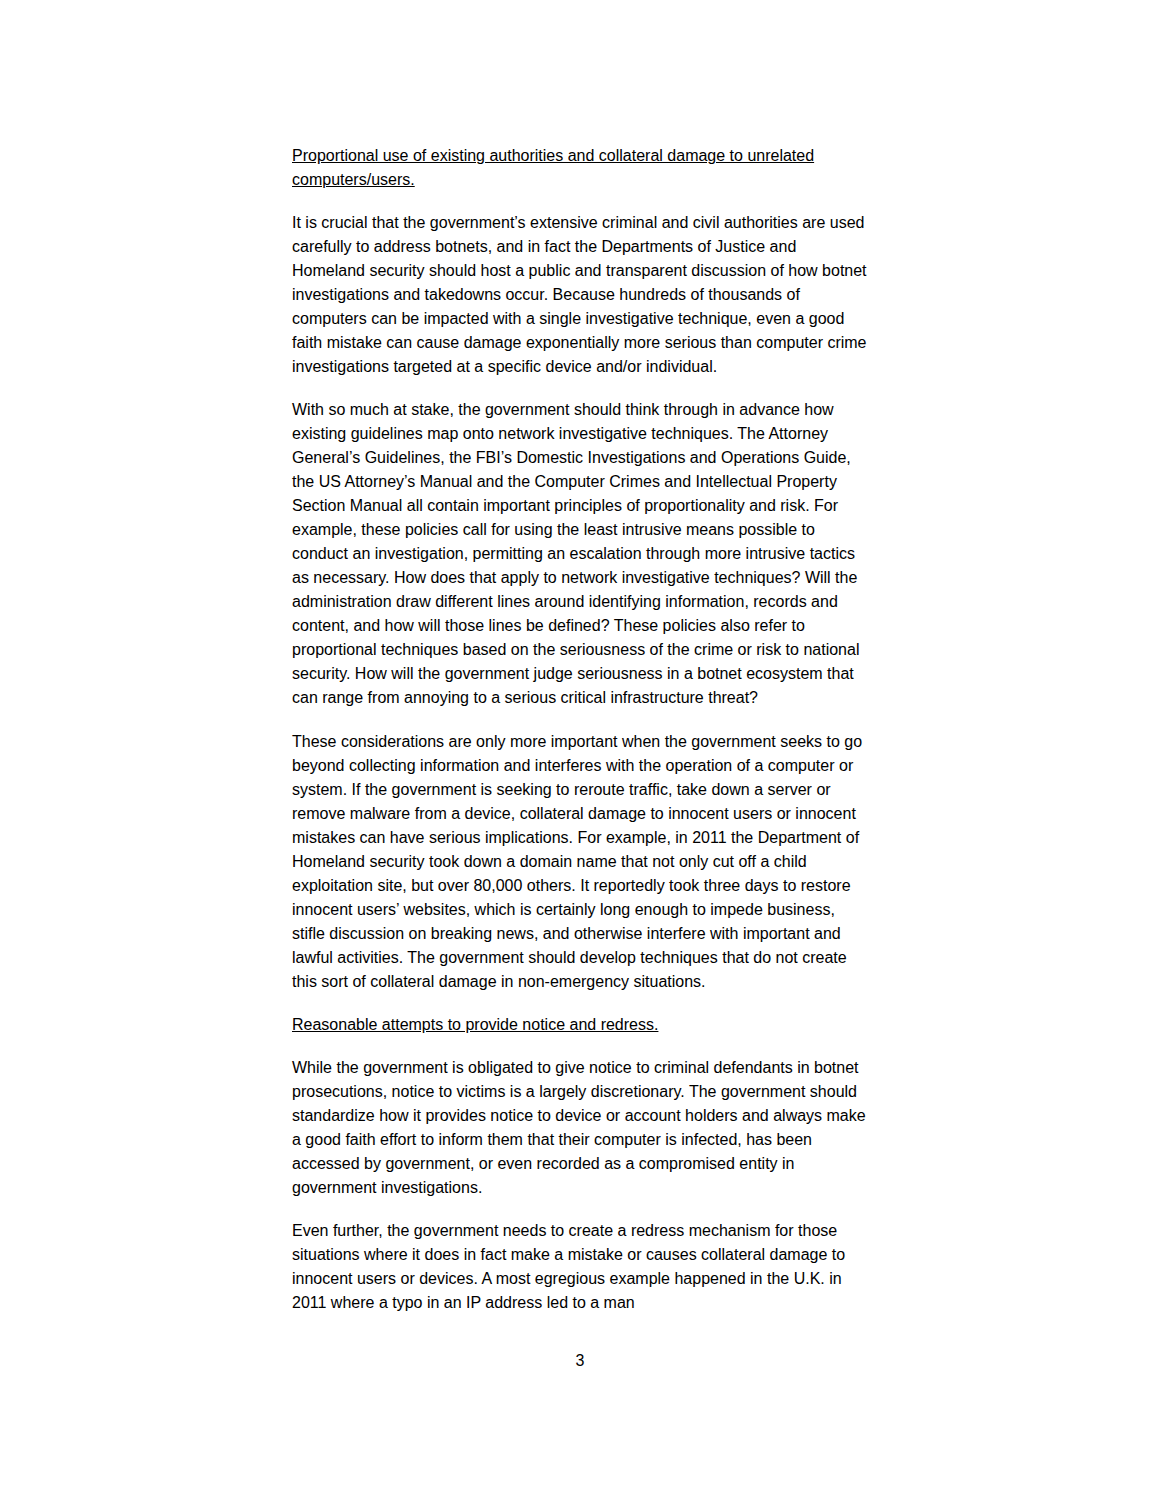Proportional use of existing authorities and collateral damage to unrelated computers/users.
It is crucial that the government’s extensive criminal and civil authorities are used carefully to address botnets, and in fact the Departments of Justice and Homeland security should host a public and transparent discussion of how botnet investigations and takedowns occur. Because hundreds of thousands of computers can be impacted with a single investigative technique, even a good faith mistake can cause damage exponentially more serious than computer crime investigations targeted at a specific device and/or individual.
With so much at stake, the government should think through in advance how existing guidelines map onto network investigative techniques. The Attorney General’s Guidelines, the FBI’s Domestic Investigations and Operations Guide, the US Attorney’s Manual and the Computer Crimes and Intellectual Property Section Manual all contain important principles of proportionality and risk. For example, these policies call for using the least intrusive means possible to conduct an investigation, permitting an escalation through more intrusive tactics as necessary. How does that apply to network investigative techniques? Will the administration draw different lines around identifying information, records and content, and how will those lines be defined? These policies also refer to proportional techniques based on the seriousness of the crime or risk to national security. How will the government judge seriousness in a botnet ecosystem that can range from annoying to a serious critical infrastructure threat?
These considerations are only more important when the government seeks to go beyond collecting information and interferes with the operation of a computer or system. If the government is seeking to reroute traffic, take down a server or remove malware from a device, collateral damage to innocent users or innocent mistakes can have serious implications. For example, in 2011 the Department of Homeland security took down a domain name that not only cut off a child exploitation site, but over 80,000 others. It reportedly took three days to restore innocent users’ websites, which is certainly long enough to impede business, stifle discussion on breaking news, and otherwise interfere with important and lawful activities. The government should develop techniques that do not create this sort of collateral damage in non-emergency situations.
Reasonable attempts to provide notice and redress.
While the government is obligated to give notice to criminal defendants in botnet prosecutions, notice to victims is a largely discretionary. The government should standardize how it provides notice to device or account holders and always make a good faith effort to inform them that their computer is infected, has been accessed by government, or even recorded as a compromised entity in government investigations.
Even further, the government needs to create a redress mechanism for those situations where it does in fact make a mistake or causes collateral damage to innocent users or devices. A most egregious example happened in the U.K. in 2011 where a typo in an IP address led to a man
3